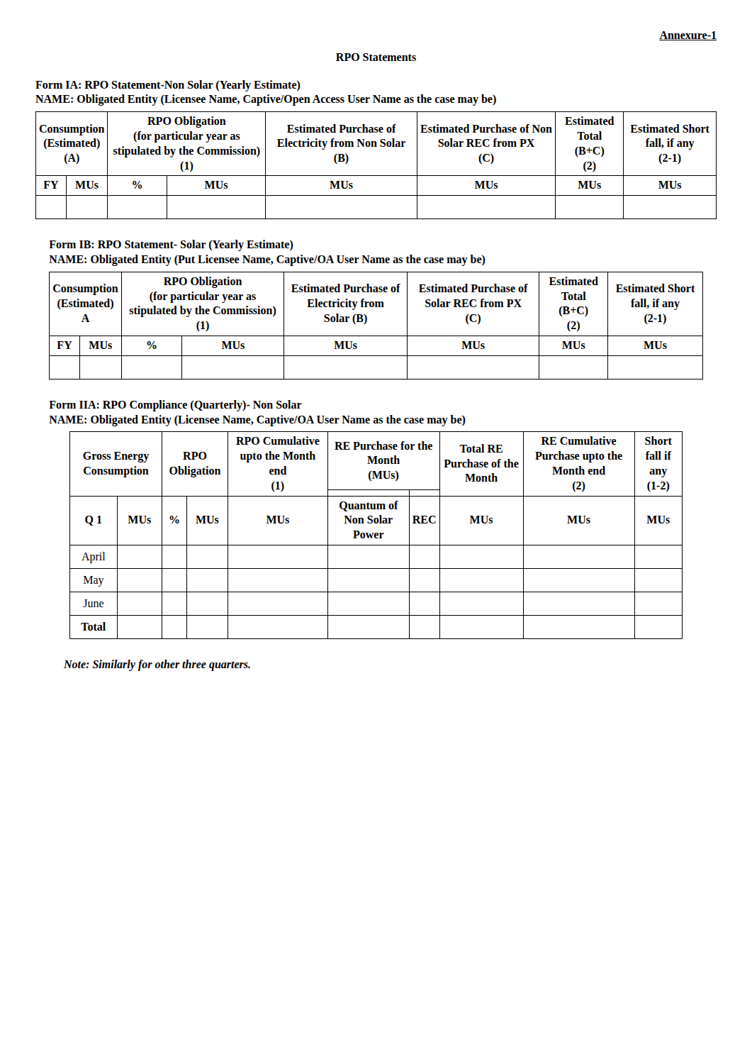Annexure-1
RPO Statements
Form IA: RPO Statement-Non Solar (Yearly Estimate)
NAME: Obligated Entity (Licensee Name, Captive/Open Access User Name as the case may be)
| Consumption (Estimated) (A) | RPO Obligation (for particular year as stipulated by the Commission) (1) | Estimated Purchase of Electricity from Non Solar (B) | Estimated Purchase of Non Solar REC from PX (C) | Estimated Total (B+C) (2) | Estimated Short fall, if any (2-1) |
| --- | --- | --- | --- | --- | --- |
| FY | MUs | % | MUs | MUs | MUs | MUs | MUs |
Form IB: RPO Statement- Solar (Yearly Estimate)
NAME: Obligated Entity (Put Licensee Name, Captive/OA User Name as the case may be)
| Consumption (Estimated) A | RPO Obligation (for particular year as stipulated by the Commission) (1) | Estimated Purchase of Electricity from Solar (B) | Estimated Purchase of Solar REC from PX (C) | Estimated Total (B+C) (2) | Estimated Short fall, if any (2-1) |
| --- | --- | --- | --- | --- | --- |
| FY | MUs | % | MUs | MUs | MUs | MUs | MUs |
Form IIA: RPO Compliance (Quarterly)- Non Solar
NAME: Obligated Entity (Licensee Name, Captive/OA User Name as the case may be)
| Gross Energy Consumption | RPO Obligation | RPO Cumulative upto the Month end (1) | RE Purchase for the Month (MUs) | Total RE Purchase of the Month | RE Cumulative Purchase upto the Month end (2) | Short fall if any (1-2) |
| --- | --- | --- | --- | --- | --- | --- |
| Q 1 | MUs | % | MUs | MUs | Quantum of Non Solar Power | REC | MUs | MUs | MUs |
| April | | | | | | | | | |
| May | | | | | | | | | |
| June | | | | | | | | | |
| Total | | | | | | | | | |
Note: Similarly for other three quarters.